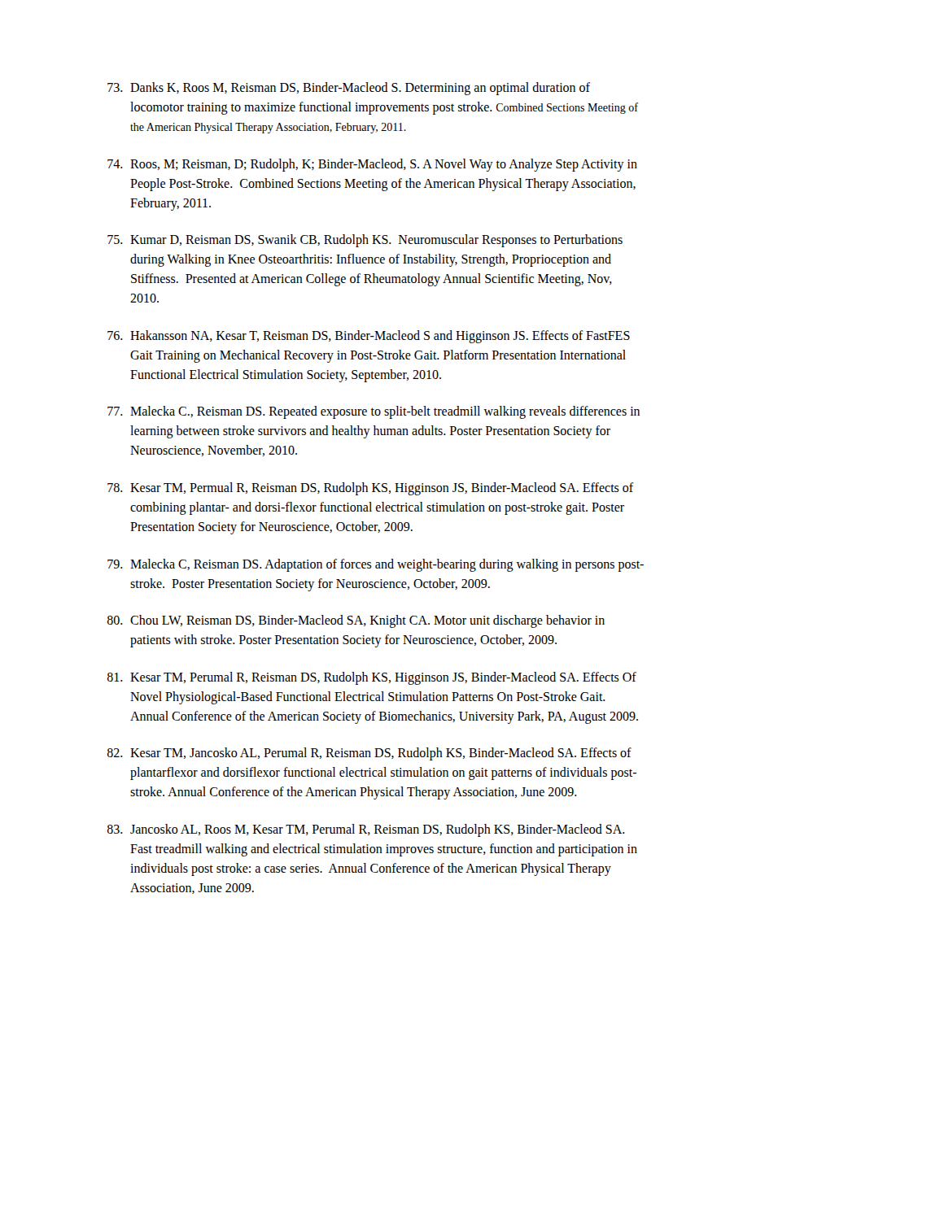Danks K, Roos M, Reisman DS, Binder-Macleod S. Determining an optimal duration of locomotor training to maximize functional improvements post stroke. Combined Sections Meeting of the American Physical Therapy Association, February, 2011.
Roos, M; Reisman, D; Rudolph, K; Binder-Macleod, S. A Novel Way to Analyze Step Activity in People Post-Stroke. Combined Sections Meeting of the American Physical Therapy Association, February, 2011.
Kumar D, Reisman DS, Swanik CB, Rudolph KS. Neuromuscular Responses to Perturbations during Walking in Knee Osteoarthritis: Influence of Instability, Strength, Proprioception and Stiffness. Presented at American College of Rheumatology Annual Scientific Meeting, Nov, 2010.
Hakansson NA, Kesar T, Reisman DS, Binder-Macleod S and Higginson JS. Effects of FastFES Gait Training on Mechanical Recovery in Post-Stroke Gait. Platform Presentation International Functional Electrical Stimulation Society, September, 2010.
Malecka C., Reisman DS. Repeated exposure to split-belt treadmill walking reveals differences in learning between stroke survivors and healthy human adults. Poster Presentation Society for Neuroscience, November, 2010.
Kesar TM, Permual R, Reisman DS, Rudolph KS, Higginson JS, Binder-Macleod SA. Effects of combining plantar- and dorsi-flexor functional electrical stimulation on post-stroke gait. Poster Presentation Society for Neuroscience, October, 2009.
Malecka C, Reisman DS. Adaptation of forces and weight-bearing during walking in persons post-stroke. Poster Presentation Society for Neuroscience, October, 2009.
Chou LW, Reisman DS, Binder-Macleod SA, Knight CA. Motor unit discharge behavior in patients with stroke. Poster Presentation Society for Neuroscience, October, 2009.
Kesar TM, Perumal R, Reisman DS, Rudolph KS, Higginson JS, Binder-Macleod SA. Effects Of Novel Physiological-Based Functional Electrical Stimulation Patterns On Post-Stroke Gait. Annual Conference of the American Society of Biomechanics, University Park, PA, August 2009.
Kesar TM, Jancosko AL, Perumal R, Reisman DS, Rudolph KS, Binder-Macleod SA. Effects of plantarflexor and dorsiflexor functional electrical stimulation on gait patterns of individuals post-stroke. Annual Conference of the American Physical Therapy Association, June 2009.
Jancosko AL, Roos M, Kesar TM, Perumal R, Reisman DS, Rudolph KS, Binder-Macleod SA. Fast treadmill walking and electrical stimulation improves structure, function and participation in individuals post stroke: a case series. Annual Conference of the American Physical Therapy Association, June 2009.